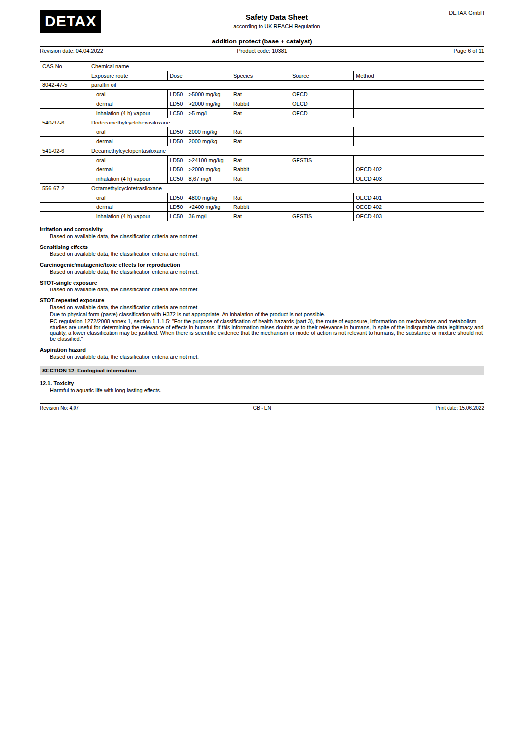DETAX
Safety Data Sheet
according to UK REACH Regulation
DETAX GmbH
addition protect (base + catalyst)
Revision date: 04.04.2022
Product code: 10381
Page 6 of 11
| CAS No | Chemical name |
| | Exposure route | Dose | Species | Source | Method |
| 8042-47-5 | paraffin oil |
| | oral | LD50 >5000 mg/kg | Rat | OECD | |
| | dermal | LD50 >2000 mg/kg | Rabbit | OECD | |
| | inhalation (4 h) vapour | LC50 >5 mg/l | Rat | OECD | |
| 540-97-6 | Dodecamethylcyclohexasiloxane |
| | oral | LD50 2000 mg/kg | Rat | | |
| | dermal | LD50 2000 mg/kg | Rat | | |
| 541-02-6 | Decamethylcyclopentasiloxane |
| | oral | LD50 >24100 mg/kg | Rat | GESTIS | |
| | dermal | LD50 >2000 mg/kg | Rabbit | | OECD 402 |
| | inhalation (4 h) vapour | LC50 8,67 mg/l | Rat | | OECD 403 |
| 556-67-2 | Octamethylcyclotetrasiloxane |
| | oral | LD50 4800 mg/kg | Rat | | OECD 401 |
| | dermal | LD50 >2400 mg/kg | Rabbit | | OECD 402 |
| | inhalation (4 h) vapour | LC50 36 mg/l | Rat | GESTIS | OECD 403 |
Irritation and corrosivity
Based on available data, the classification criteria are not met.
Sensitising effects
Based on available data, the classification criteria are not met.
Carcinogenic/mutagenic/toxic effects for reproduction
Based on available data, the classification criteria are not met.
STOT-single exposure
Based on available data, the classification criteria are not met.
STOT-repeated exposure
Based on available data, the classification criteria are not met.
Due to physical form (paste) classification with H372 is not appropriate. An inhalation of the product is not possible.
EC regulation 1272/2008 annex 1, section 1.1.1.5: "For the purpose of classification of health hazards (part 3), the route of exposure, information on mechanisms and metabolism studies are useful for determining the relevance of effects in humans. If this information raises doubts as to their relevance in humans, in spite of the indisputable data legitimacy and quality, a lower classification may be justified. When there is scientific evidence that the mechanism or mode of action is not relevant to humans, the substance or mixture should not be classified."
Aspiration hazard
Based on available data, the classification criteria are not met.
SECTION 12: Ecological information
12.1. Toxicity
Harmful to aquatic life with long lasting effects.
Revision No: 4,07
GB - EN
Print date: 15.06.2022